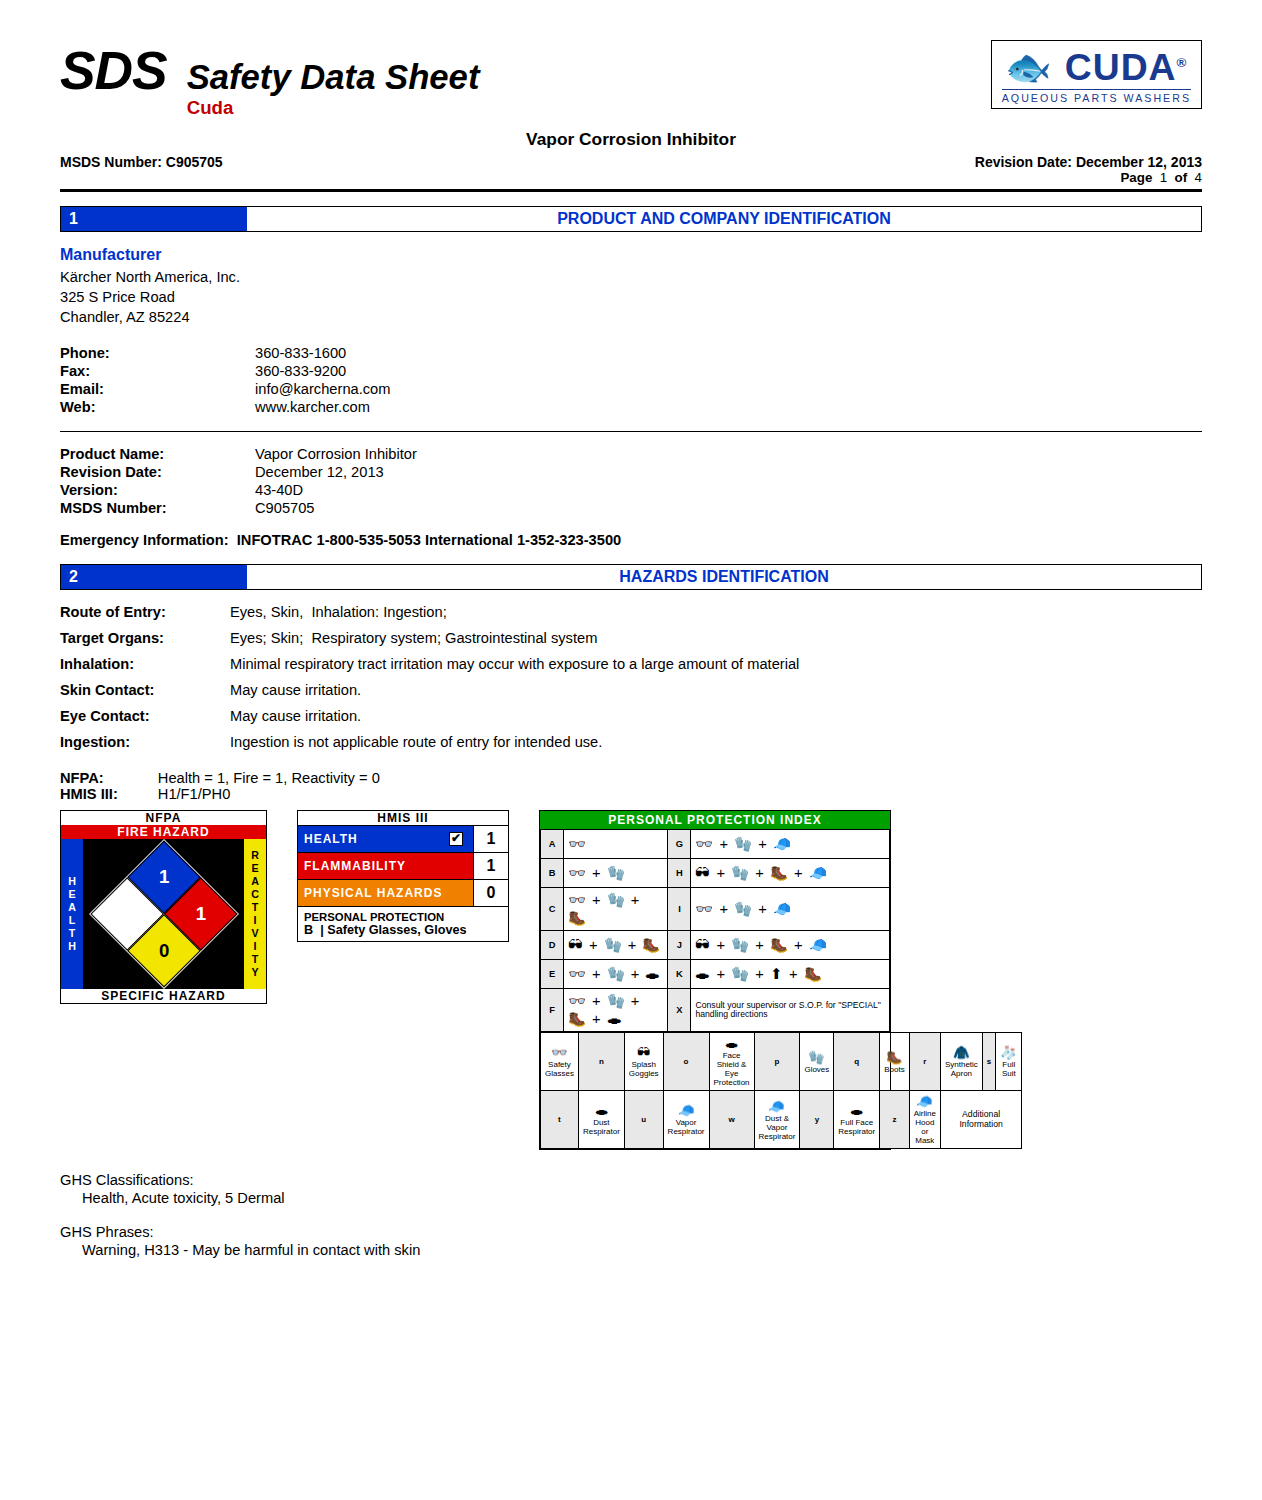SDS
Safety Data Sheet
Cuda
🐟 CUDA®
AQUEOUS PARTS WASHERS
Vapor Corrosion Inhibitor
MSDS Number: C905705
Revision Date: December 12, 2013
Page 1 of 4
1
PRODUCT AND COMPANY IDENTIFICATION
Manufacturer
Kärcher North America, Inc.
325 S Price Road
Chandler, AZ 85224
| Phone: | 360-833-1600 |
| Fax: | 360-833-9200 |
| Email: | info@karcherna.com |
| Web: | www.karcher.com |
| Product Name: | Vapor Corrosion Inhibitor |
| Revision Date: | December 12, 2013 |
| Version: | 43-40D |
| MSDS Number: | C905705 |
Emergency Information: INFOTRAC 1-800-535-5053 International 1-352-323-3500
2
HAZARDS IDENTIFICATION
| Route of Entry: | Eyes, Skin, Inhalation: Ingestion; |
| Target Organs: | Eyes; Skin; Respiratory system; Gastrointestinal system |
| Inhalation: | Minimal respiratory tract irritation may occur with exposure to a large amount of material |
| Skin Contact: | May cause irritation. |
| Eye Contact: | May cause irritation. |
| Ingestion: | Ingestion is not applicable route of entry for intended use. |
NFPA:
HMIS III:
Health = 1, Fire = 1, Reactivity = 0
H1/F1/PH0
NFPA
FIRE HAZARD
HEALTH
REACTIVITY
1
1
0
SPECIFIC HAZARD
HMIS III
HEALTH✔
1
FLAMMABILITY
1
PHYSICAL HAZARDS
0
PERSONAL PROTECTION
B | Safety Glasses, Gloves
PERSONAL PROTECTION INDEX
| A | 👓 | G | 👓 + 🧤 + 🧢 |
| B | 👓 + 🧤 | H | 🕶 + 🧤 + 🥾 + 🧢 |
| C | 👓 + 🧤 + 🥾 | I | 👓 + 🧤 + 🧢 |
| D | 🕶 + 🧤 + 🥾 | J | 🕶 + 🧤 + 🥾 + 🧢 |
| E | 👓 + 🧤 + 🕳 | K | 🕳 + 🧤 + ⬆ + 🥾 |
| F | 👓 + 🧤 + 🥾 + 🕳 | X | Consult your supervisor or S.O.P. for "SPECIAL" handling directions |
| 👓 Safety Glasses | n | 🕶 Splash Goggles | o | 🕳 Face Shield & Eye Protection | p | 🧤 Gloves | q | 🥾 Boots | r | 🧥 Synthetic Apron | s | 🧦 Full Suit |
| t | 🕳 Dust Respirator | u | 🧢 Vapor Respirator | w | 🧢 Dust & Vapor Respirator | y | 🕳 Full Face Respirator | z | 🧢 Airline Hood or Mask | Additional Information |
GHS Classifications:
Health, Acute toxicity, 5 Dermal
GHS Phrases:
Warning, H313 - May be harmful in contact with skin